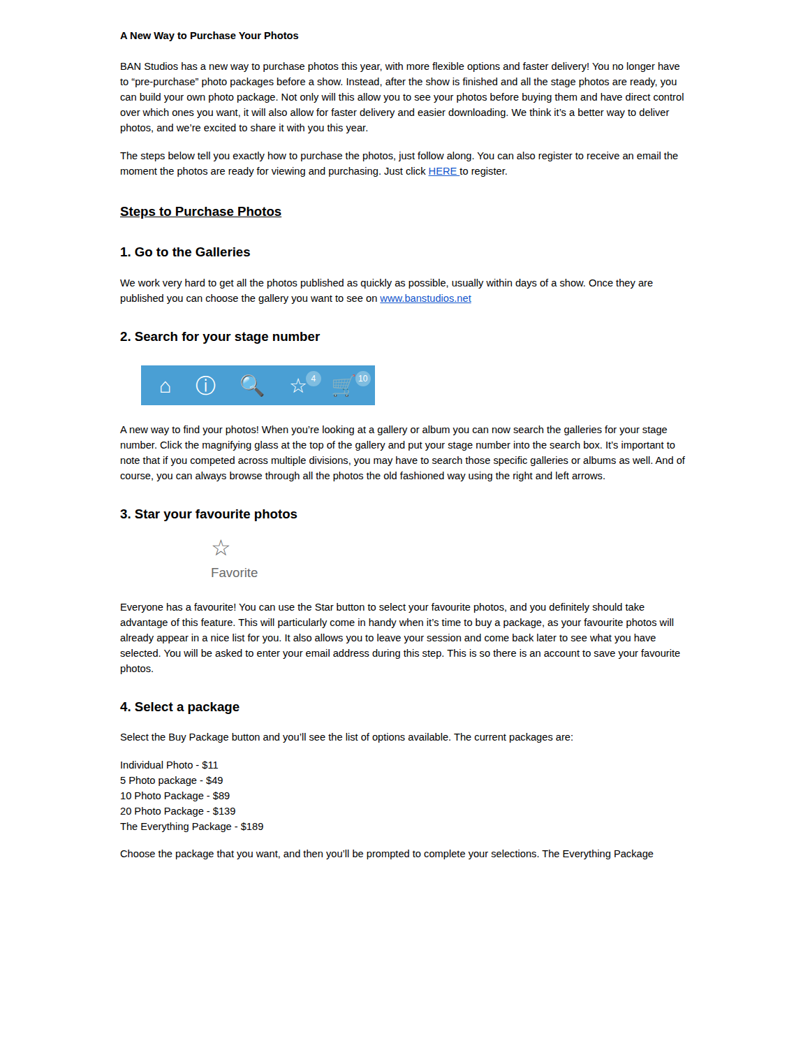A New Way to Purchase Your Photos
BAN Studios has a new way to purchase photos this year, with more flexible options and faster delivery! You no longer have to “pre-purchase” photo packages before a show. Instead, after the show is finished and all the stage photos are ready, you can build your own photo package. Not only will this allow you to see your photos before buying them and have direct control over which ones you want, it will also allow for faster delivery and easier downloading. We think it’s a better way to deliver photos, and we’re excited to share it with you this year.
The steps below tell you exactly how to purchase the photos, just follow along. You can also register to receive an email the moment the photos are ready for viewing and purchasing. Just click HERE to register.
Steps to Purchase Photos
1. Go to the Galleries
We work very hard to get all the photos published as quickly as possible, usually within days of a show. Once they are published you can choose the gallery you want to see on www.banstudios.net
2. Search for your stage number
⌂ ⓘ 🔍 ☆4 🛒10
A new way to find your photos! When you’re looking at a gallery or album you can now search the galleries for your stage number. Click the magnifying glass at the top of the gallery and put your stage number into the search box. It’s important to note that if you competed across multiple divisions, you may have to search those specific galleries or albums as well. And of course, you can always browse through all the photos the old fashioned way using the right and left arrows.
3. Star your favourite photos
☆ Favorite
Everyone has a favourite! You can use the Star button to select your favourite photos, and you definitely should take advantage of this feature. This will particularly come in handy when it’s time to buy a package, as your favourite photos will already appear in a nice list for you. It also allows you to leave your session and come back later to see what you have selected. You will be asked to enter your email address during this step. This is so there is an account to save your favourite photos.
4. Select a package
Select the Buy Package button and you’ll see the list of options available. The current packages are:
Individual Photo - $11
5 Photo package - $49
10 Photo Package - $89
20 Photo Package - $139
The Everything Package - $189
Choose the package that you want, and then you’ll be prompted to complete your selections. The Everything Package